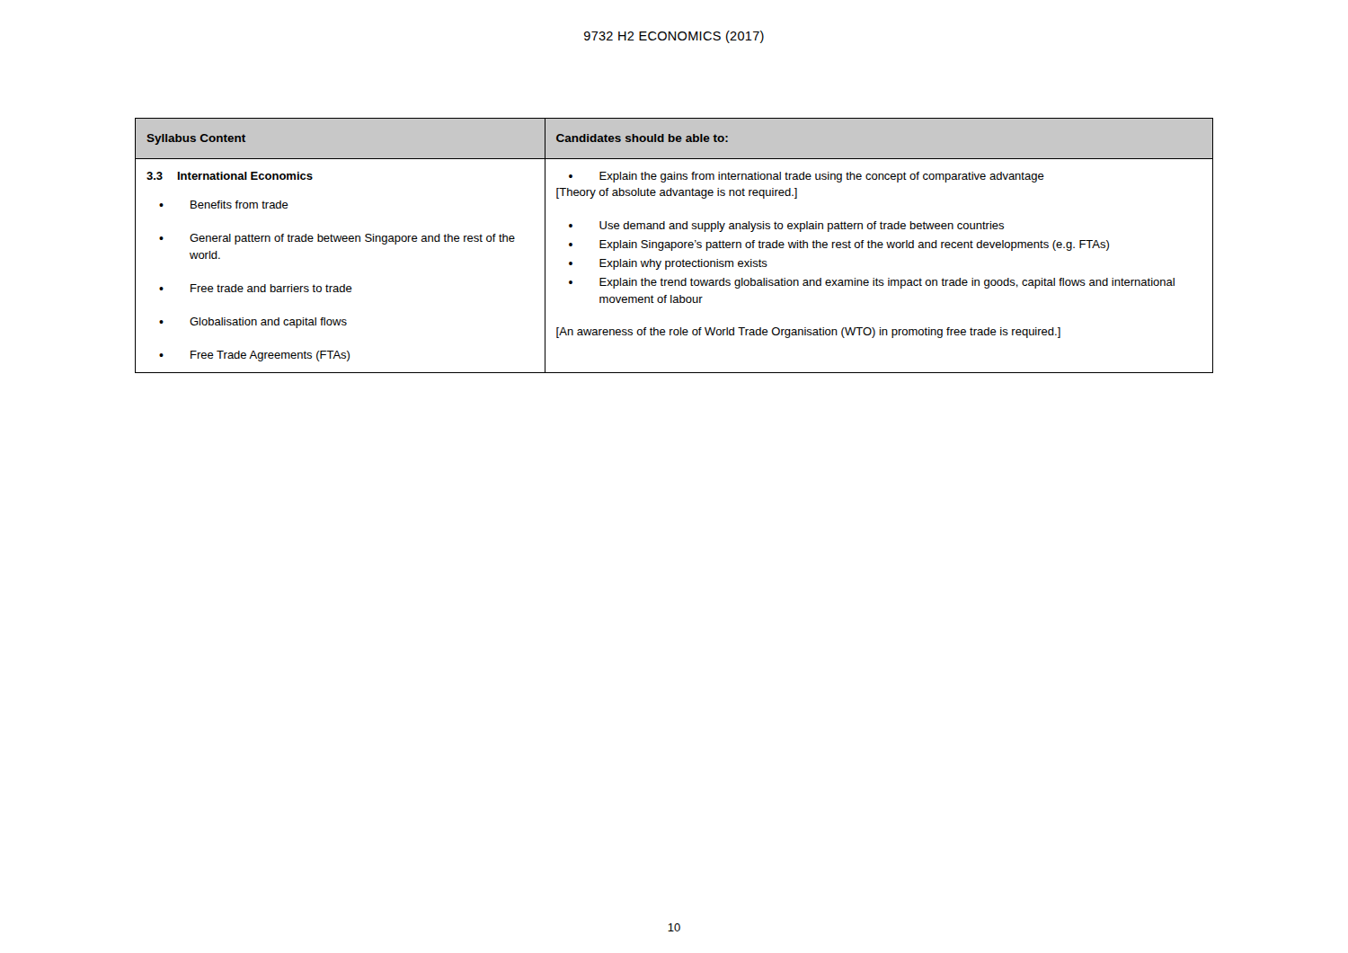9732 H2 ECONOMICS (2017)
| Syllabus Content | Candidates should be able to: |
| --- | --- |
| 3.3 International Economics Benefits from trade General pattern of trade between Singapore and the rest of the world. Free trade and barriers to trade Globalisation and capital flows Free Trade Agreements (FTAs) | Explain the gains from international trade using the concept of comparative advantage [Theory of absolute advantage is not required.] Use demand and supply analysis to explain pattern of trade between countries Explain Singapore’s pattern of trade with the rest of the world and recent developments (e.g. FTAs) Explain why protectionism exists Explain the trend towards globalisation and examine its impact on trade in goods, capital flows and international movement of labour [An awareness of the role of World Trade Organisation (WTO) in promoting free trade is required.] |
10